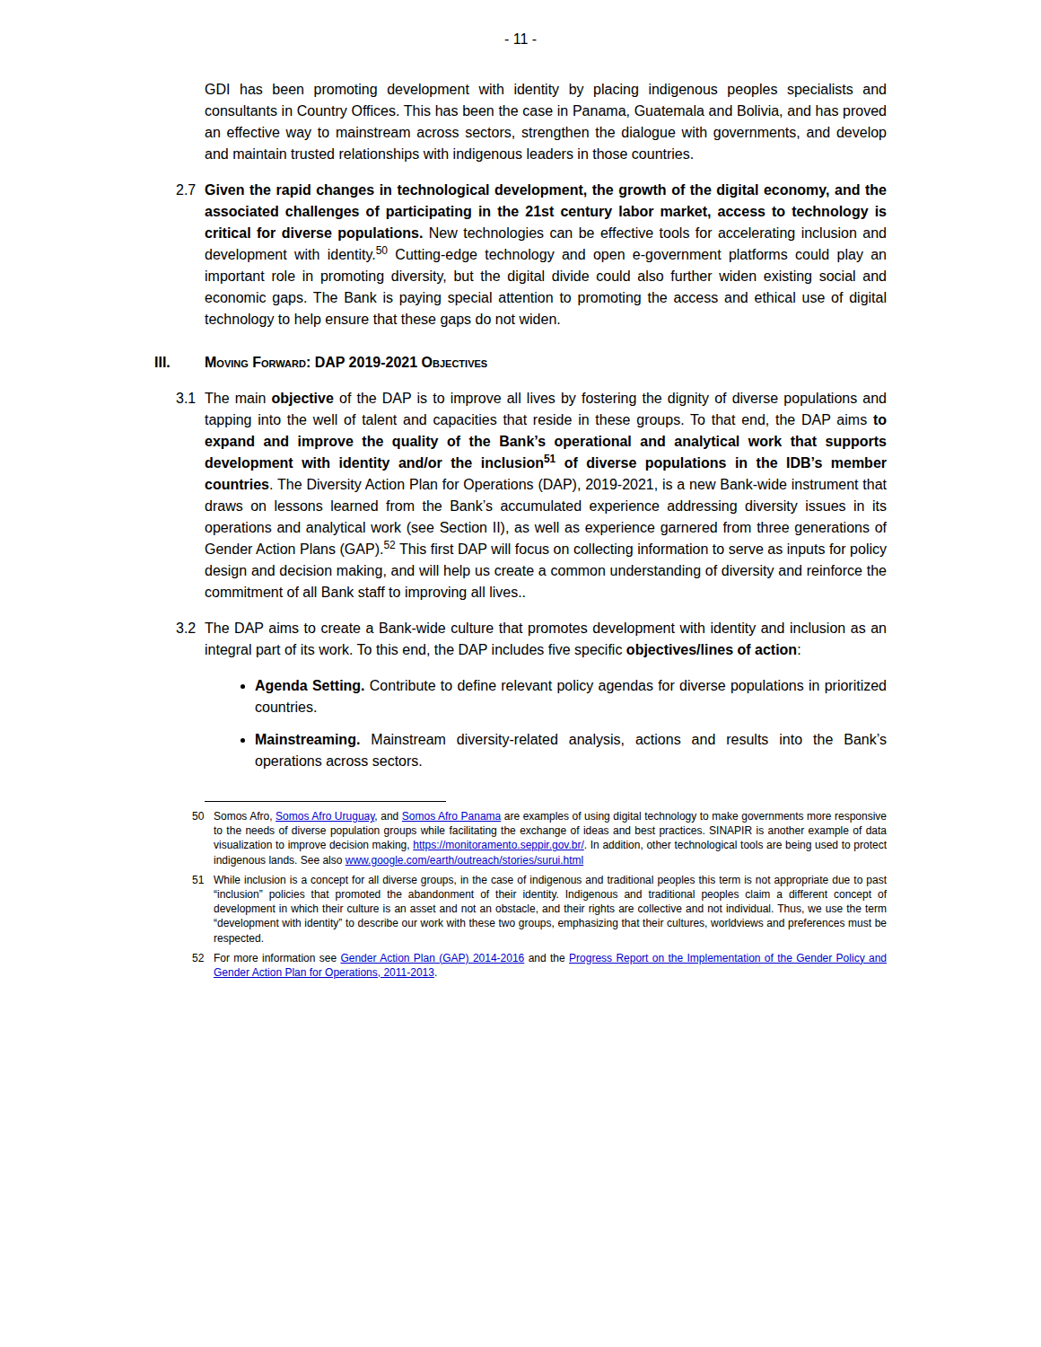- 11 -
GDI has been promoting development with identity by placing indigenous peoples specialists and consultants in Country Offices. This has been the case in Panama, Guatemala and Bolivia, and has proved an effective way to mainstream across sectors, strengthen the dialogue with governments, and develop and maintain trusted relationships with indigenous leaders in those countries.
2.7
Given the rapid changes in technological development, the growth of the digital economy, and the associated challenges of participating in the 21st century labor market, access to technology is critical for diverse populations. New technologies can be effective tools for accelerating inclusion and development with identity.50 Cutting-edge technology and open e-government platforms could play an important role in promoting diversity, but the digital divide could also further widen existing social and economic gaps. The Bank is paying special attention to promoting the access and ethical use of digital technology to help ensure that these gaps do not widen.
III. Moving Forward: DAP 2019-2021 Objectives
3.1
The main objective of the DAP is to improve all lives by fostering the dignity of diverse populations and tapping into the well of talent and capacities that reside in these groups. To that end, the DAP aims to expand and improve the quality of the Bank’s operational and analytical work that supports development with identity and/or the inclusion51 of diverse populations in the IDB’s member countries. The Diversity Action Plan for Operations (DAP), 2019-2021, is a new Bank-wide instrument that draws on lessons learned from the Bank’s accumulated experience addressing diversity issues in its operations and analytical work (see Section II), as well as experience garnered from three generations of Gender Action Plans (GAP).52 This first DAP will focus on collecting information to serve as inputs for policy design and decision making, and will help us create a common understanding of diversity and reinforce the commitment of all Bank staff to improving all lives..
3.2
The DAP aims to create a Bank-wide culture that promotes development with identity and inclusion as an integral part of its work. To this end, the DAP includes five specific objectives/lines of action:
Agenda Setting. Contribute to define relevant policy agendas for diverse populations in prioritized countries.
Mainstreaming. Mainstream diversity-related analysis, actions and results into the Bank’s operations across sectors.
50
Somos Afro, Somos Afro Uruguay, and Somos Afro Panama are examples of using digital technology to make governments more responsive to the needs of diverse population groups while facilitating the exchange of ideas and best practices. SINAPIR is another example of data visualization to improve decision making, https://monitoramento.seppir.gov.br/. In addition, other technological tools are being used to protect indigenous lands. See also www.google.com/earth/outreach/stories/surui.html
51
While inclusion is a concept for all diverse groups, in the case of indigenous and traditional peoples this term is not appropriate due to past “inclusion” policies that promoted the abandonment of their identity. Indigenous and traditional peoples claim a different concept of development in which their culture is an asset and not an obstacle, and their rights are collective and not individual. Thus, we use the term “development with identity” to describe our work with these two groups, emphasizing that their cultures, worldviews and preferences must be respected.
52
For more information see Gender Action Plan (GAP) 2014-2016 and the Progress Report on the Implementation of the Gender Policy and Gender Action Plan for Operations, 2011-2013.